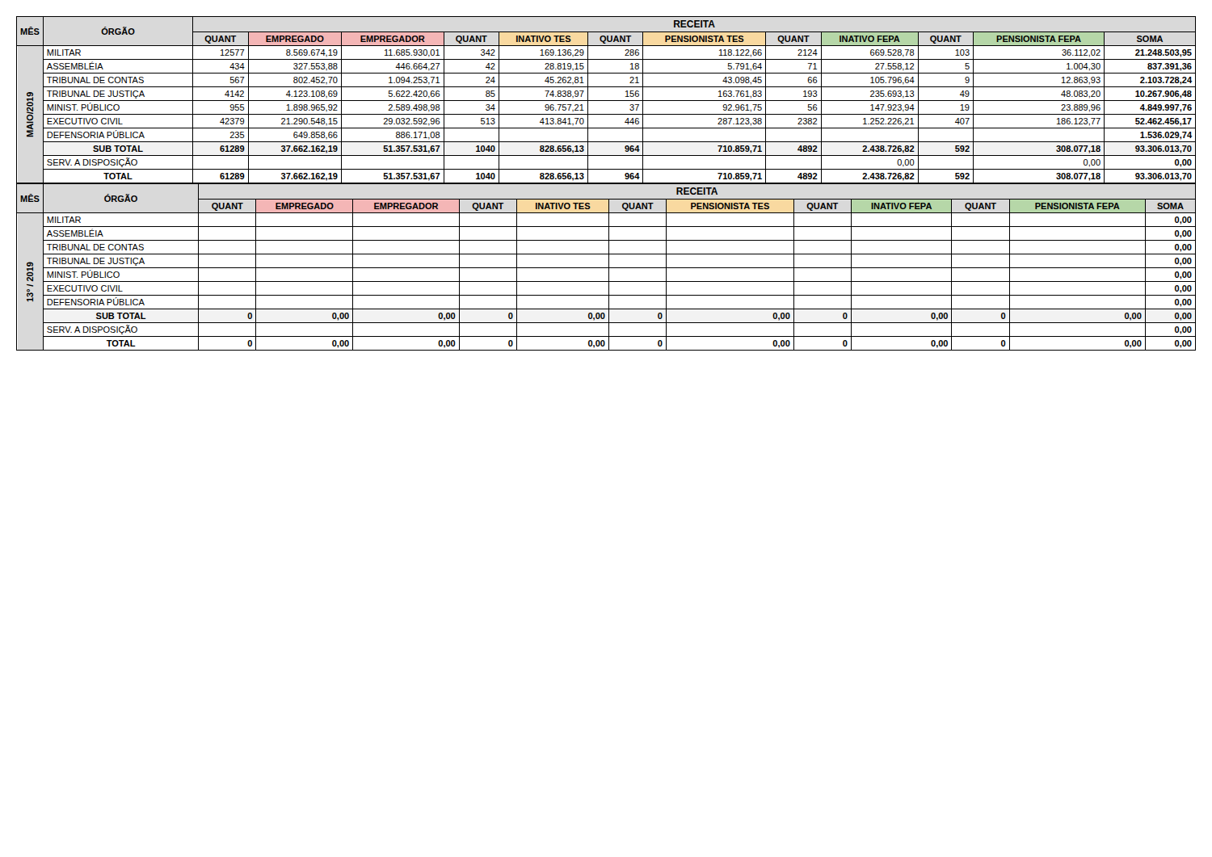| MÊS | ÓRGÃO | RECEITA |
| --- | --- | --- |
| QUANT | EMPREGADO | EMPREGADOR | QUANT | INATIVO TES | QUANT | PENSIONISTA TES | QUANT | INATIVO FEPA | QUANT | PENSIONISTA FEPA | SOMA |
| MAIO/2019 | MILITAR | 12577 | 8.569.674,19 | 11.685.930,01 | 342 | 169.136,29 | 286 | 118.122,66 | 2124 | 669.528,78 | 103 | 36.112,02 | 21.248.503,95 |
| ASSEMBLÉIA | 434 | 327.553,88 | 446.664,27 | 42 | 28.819,15 | 18 | 5.791,64 | 71 | 27.558,12 | 5 | 1.004,30 | 837.391,36 |
| TRIBUNAL DE CONTAS | 567 | 802.452,70 | 1.094.253,71 | 24 | 45.262,81 | 21 | 43.098,45 | 66 | 105.796,64 | 9 | 12.863,93 | 2.103.728,24 |
| TRIBUNAL DE JUSTIÇA | 4142 | 4.123.108,69 | 5.622.420,66 | 85 | 74.838,97 | 156 | 163.761,83 | 193 | 235.693,13 | 49 | 48.083,20 | 10.267.906,48 |
| MINIST. PÚBLICO | 955 | 1.898.965,92 | 2.589.498,98 | 34 | 96.757,21 | 37 | 92.961,75 | 56 | 147.923,94 | 19 | 23.889,96 | 4.849.997,76 |
| EXECUTIVO CIVIL | 42379 | 21.290.548,15 | 29.032.592,96 | 513 | 413.841,70 | 446 | 287.123,38 | 2382 | 1.252.226,21 | 407 | 186.123,77 | 52.462.456,17 |
| DEFENSORIA PÚBLICA | 235 | 649.858,66 | 886.171,08 | | | | | | | | | 1.536.029,74 |
| SUB TOTAL | 61289 | 37.662.162,19 | 51.357.531,67 | 1040 | 828.656,13 | 964 | 710.859,71 | 4892 | 2.438.726,82 | 592 | 308.077,18 | 93.306.013,70 |
| SERV. A DISPOSIÇÃO | | | | | | | | | 0,00 | | 0,00 | 0,00 |
| TOTAL | 61289 | 37.662.162,19 | 51.357.531,67 | 1040 | 828.656,13 | 964 | 710.859,71 | 4892 | 2.438.726,82 | 592 | 308.077,18 | 93.306.013,70 |
| MÊS | ÓRGÃO | RECEITA |
| --- | --- | --- |
| QUANT | EMPREGADO | EMPREGADOR | QUANT | INATIVO TES | QUANT | PENSIONISTA TES | QUANT | INATIVO FEPA | QUANT | PENSIONISTA FEPA | SOMA |
| 13º / 2019 | MILITAR | | | | | | | | | | | | 0,00 |
| ASSEMBLÉIA | | | | | | | | | | | | 0,00 |
| TRIBUNAL DE CONTAS | | | | | | | | | | | | 0,00 |
| TRIBUNAL DE JUSTIÇA | | | | | | | | | | | | 0,00 |
| MINIST. PÚBLICO | | | | | | | | | | | | 0,00 |
| EXECUTIVO CIVIL | | | | | | | | | | | | 0,00 |
| DEFENSORIA PÚBLICA | | | | | | | | | | | | 0,00 |
| SUB TOTAL | 0 | 0,00 | 0,00 | 0 | 0,00 | 0 | 0,00 | 0 | 0,00 | 0 | 0,00 | 0,00 |
| SERV. A DISPOSIÇÃO | | | | | | | | | | | | 0,00 |
| TOTAL | 0 | 0,00 | 0,00 | 0 | 0,00 | 0 | 0,00 | 0 | 0,00 | 0 | 0,00 | 0,00 |